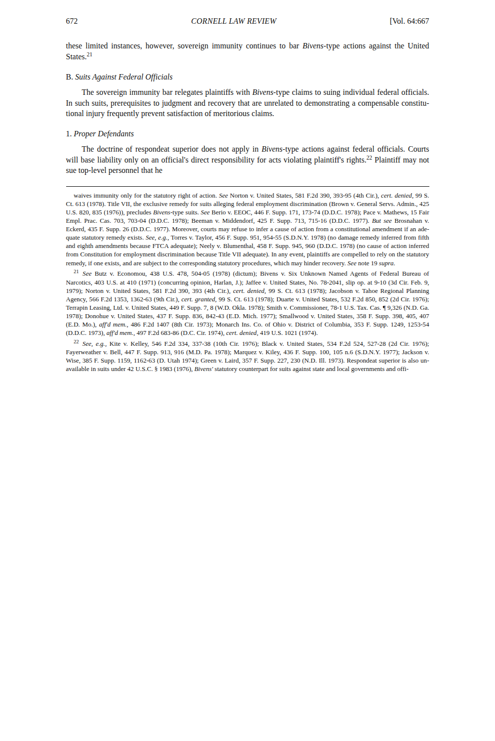672 CORNELL LAW REVIEW [Vol. 64:667
these limited instances, however, sovereign immunity continues to bar Bivens-type actions against the United States.21
B. Suits Against Federal Officials
The sovereign immunity bar relegates plaintiffs with Bivens-type claims to suing individual federal officials. In such suits, prerequisites to judgment and recovery that are unrelated to demonstrating a compensable constitutional injury frequently prevent satisfaction of meritorious claims.
1. Proper Defendants
The doctrine of respondeat superior does not apply in Bivens-type actions against federal officials. Courts will base liability only on an official's direct responsibility for acts violating plaintiff's rights.22 Plaintiff may not sue top-level personnel that he
waives immunity only for the statutory right of action. See Norton v. United States, 581 F.2d 390, 393-95 (4th Cir.), cert. denied, 99 S. Ct. 613 (1978). Title VII, the exclusive remedy for suits alleging federal employment discrimination (Brown v. General Servs. Admin., 425 U.S. 820, 835 (1976)), precludes Bivens-type suits. See Berio v. EEOC, 446 F. Supp. 171, 173-74 (D.D.C. 1978); Pace v. Mathews, 15 Fair Empl. Prac. Cas. 703, 703-04 (D.D.C. 1978); Beeman v. Middendorf, 425 F. Supp. 713, 715-16 (D.D.C. 1977). But see Brosnahan v. Eckerd, 435 F. Supp. 26 (D.D.C. 1977). Moreover, courts may refuse to infer a cause of action from a constitutional amendment if an adequate statutory remedy exists. See, e.g., Torres v. Taylor, 456 F. Supp. 951, 954-55 (S.D.N.Y. 1978) (no damage remedy inferred from fifth and eighth amendments because FTCA adequate); Neely v. Blumenthal, 458 F. Supp. 945, 960 (D.D.C. 1978) (no cause of action inferred from Constitution for employment discrimination because Title VII adequate). In any event, plaintiffs are compelled to rely on the statutory remedy, if one exists, and are subject to the corresponding statutory procedures, which may hinder recovery. See note 19 supra.
21 See Butz v. Economou, 438 U.S. 478, 504-05 (1978) (dictum); Bivens v. Six Unknown Named Agents of Federal Bureau of Narcotics, 403 U.S. at 410 (1971) (concurring opinion, Harlan, J.); Jaffee v. United States, No. 78-2041, slip op. at 9-10 (3d Cir. Feb. 9, 1979); Norton v. United States, 581 F.2d 390, 393 (4th Cir.), cert. denied, 99 S. Ct. 613 (1978); Jacobson v. Tahoe Regional Planning Agency, 566 F.2d 1353, 1362-63 (9th Cir.), cert. granted, 99 S. Ct. 613 (1978); Duarte v. United States, 532 F.2d 850, 852 (2d Cir. 1976); Terrapin Leasing, Ltd. v. United States, 449 F. Supp. 7, 8 (W.D. Okla. 1978); Smith v. Commissioner, 78-1 U.S. Tax. Cas. ¶ 9,326 (N.D. Ga. 1978); Donohue v. United States, 437 F. Supp. 836, 842-43 (E.D. Mich. 1977); Smallwood v. United States, 358 F. Supp. 398, 405, 407 (E.D. Mo.), aff'd mem., 486 F.2d 1407 (8th Cir. 1973); Monarch Ins. Co. of Ohio v. District of Columbia, 353 F. Supp. 1249, 1253-54 (D.D.C. 1973), aff'd mem., 497 F.2d 683-86 (D.C. Cir. 1974), cert. denied, 419 U.S. 1021 (1974).
22 See, e.g., Kite v. Kelley, 546 F.2d 334, 337-38 (10th Cir. 1976); Black v. United States, 534 F.2d 524, 527-28 (2d Cir. 1976); Fayerweather v. Bell, 447 F. Supp. 913, 916 (M.D. Pa. 1978); Marquez v. Kiley, 436 F. Supp. 100, 105 n.6 (S.D.N.Y. 1977); Jackson v. Wise, 385 F. Supp. 1159, 1162-63 (D. Utah 1974); Green v. Laird, 357 F. Supp. 227, 230 (N.D. Ill. 1973). Respondeat superior is also unavailable in suits under 42 U.S.C. § 1983 (1976), Bivens' statutory counterpart for suits against state and local governments and offi-